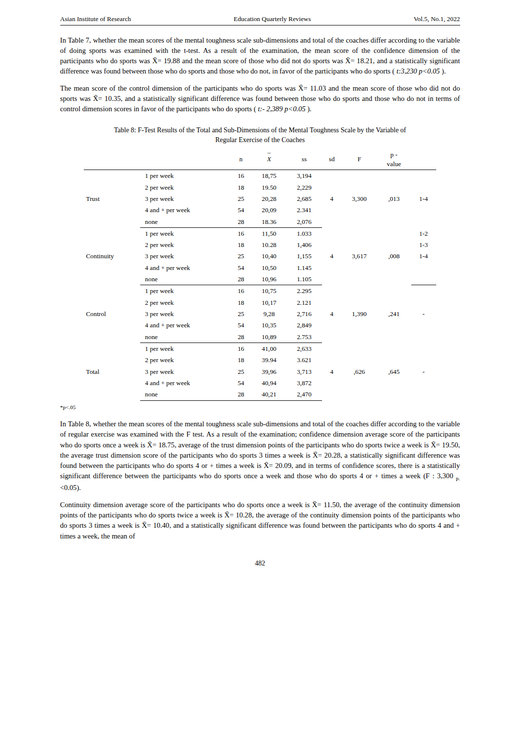Asian Institute of Research
Education Quarterly Reviews
Vol.5, No.1, 2022
In Table 7, whether the mean scores of the mental toughness scale sub-dimensions and total of the coaches differ according to the variable of doing sports was examined with the t-test. As a result of the examination, the mean score of the confidence dimension of the participants who do sports was X̄= 19.88 and the mean score of those who did not do sports was X̄= 18.21, and a statistically significant difference was found between those who do sports and those who do not, in favor of the participants who do sports ( t:3,230 p<0.05 ).
The mean score of the control dimension of the participants who do sports was X̄= 11.03 and the mean score of those who did not do sports was X̄= 10.35, and a statistically significant difference was found between those who do sports and those who do not in terms of control dimension scores in favor of the participants who do sports ( t:- 2,389 p<0.05 ).
Table 8: F-Test Results of the Total and Sub-Dimensions of the Mental Toughness Scale by the Variable of
Regular Exercise of the Coaches
| | | n | X | ss | sd | F | p - value | |
| --- | --- | --- | --- | --- | --- | --- | --- | --- |
| Trust | 1 per week | 16 | 18,75 | 3,194 | 4 | 3,300 | ,013 | 1-4 |
| 2 per week | 18 | 19.50 | 2,229 |
| 3 per week | 25 | 20,28 | 2,685 |
| 4 and + per week | 54 | 20,09 | 2.341 |
| none | 28 | 18.36 | 2,076 |
| Continuity | 1 per week | 16 | 11,50 | 1.033 | 4 | 3,617 | ,008 | 1-2 |
| 2 per week | 18 | 10.28 | 1,406 | 1-3 |
| 3 per week | 25 | 10,40 | 1,155 | 1-4 |
| 4 and + per week | 54 | 10,50 | 1.145 | |
| none | 28 | 10,96 | 1.105 | |
| Control | 1 per week | 16 | 10,75 | 2.295 | 4 | 1,390 | ,241 | - |
| 2 per week | 18 | 10,17 | 2.121 |
| 3 per week | 25 | 9,28 | 2,716 |
| 4 and + per week | 54 | 10,35 | 2,849 |
| none | 28 | 10,89 | 2.753 |
| Total | 1 per week | 16 | 41,00 | 2,633 | 4 | ,626 | ,645 | - |
| 2 per week | 18 | 39.94 | 3.621 |
| 3 per week | 25 | 39,96 | 3,713 |
| 4 and + per week | 54 | 40,94 | 3,872 |
| none | 28 | 40,21 | 2,470 |
*p<.05
In Table 8, whether the mean scores of the mental toughness scale sub-dimensions and total of the coaches differ according to the variable of regular exercise was examined with the F test. As a result of the examination; confidence dimension average score of the participants who do sports once a week is X̄= 18.75, average of the trust dimension points of the participants who do sports twice a week is X̄= 19.50, the average trust dimension score of the participants who do sports 3 times a week is X̄= 20.28, a statistically significant difference was found between the participants who do sports 4 or + times a week is X̄= 20.09, and in terms of confidence scores, there is a statistically significant difference between the participants who do sports once a week and those who do sports 4 or + times a week (F : 3,300 p. <0.05).
Continuity dimension average score of the participants who do sports once a week is X̄= 11.50, the average of the continuity dimension points of the participants who do sports twice a week is X̄= 10.28, the average of the continuity dimension points of the participants who do sports 3 times a week is X̄= 10.40, and a statistically significant difference was found between the participants who do sports 4 and + times a week, the mean of
482